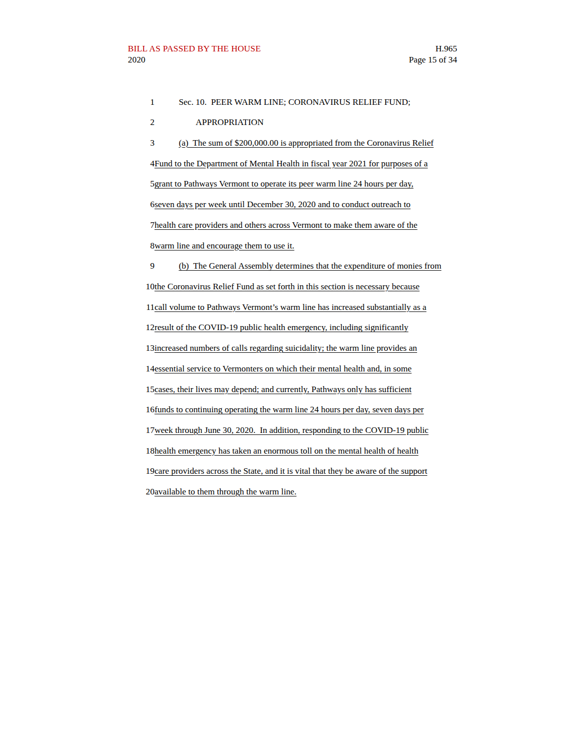BILL AS PASSED BY THE HOUSE
2020
H.965
Page 15 of 34
| 1 | Sec. 10. PEER WARM LINE; CORONAVIRUS RELIEF FUND; |
| 2 | APPROPRIATION |
| 3 | (a) The sum of $200,000.00 is appropriated from the Coronavirus Relief |
| 4 | Fund to the Department of Mental Health in fiscal year 2021 for purposes of a |
| 5 | grant to Pathways Vermont to operate its peer warm line 24 hours per day, |
| 6 | seven days per week until December 30, 2020 and to conduct outreach to |
| 7 | health care providers and others across Vermont to make them aware of the |
| 8 | warm line and encourage them to use it. |
| 9 | (b) The General Assembly determines that the expenditure of monies from |
| 10 | the Coronavirus Relief Fund as set forth in this section is necessary because |
| 11 | call volume to Pathways Vermont’s warm line has increased substantially as a |
| 12 | result of the COVID-19 public health emergency, including significantly |
| 13 | increased numbers of calls regarding suicidality; the warm line provides an |
| 14 | essential service to Vermonters on which their mental health and, in some |
| 15 | cases, their lives may depend; and currently, Pathways only has sufficient |
| 16 | funds to continuing operating the warm line 24 hours per day, seven days per |
| 17 | week through June 30, 2020. In addition, responding to the COVID-19 public |
| 18 | health emergency has taken an enormous toll on the mental health of health |
| 19 | care providers across the State, and it is vital that they be aware of the support |
| 20 | available to them through the warm line. |